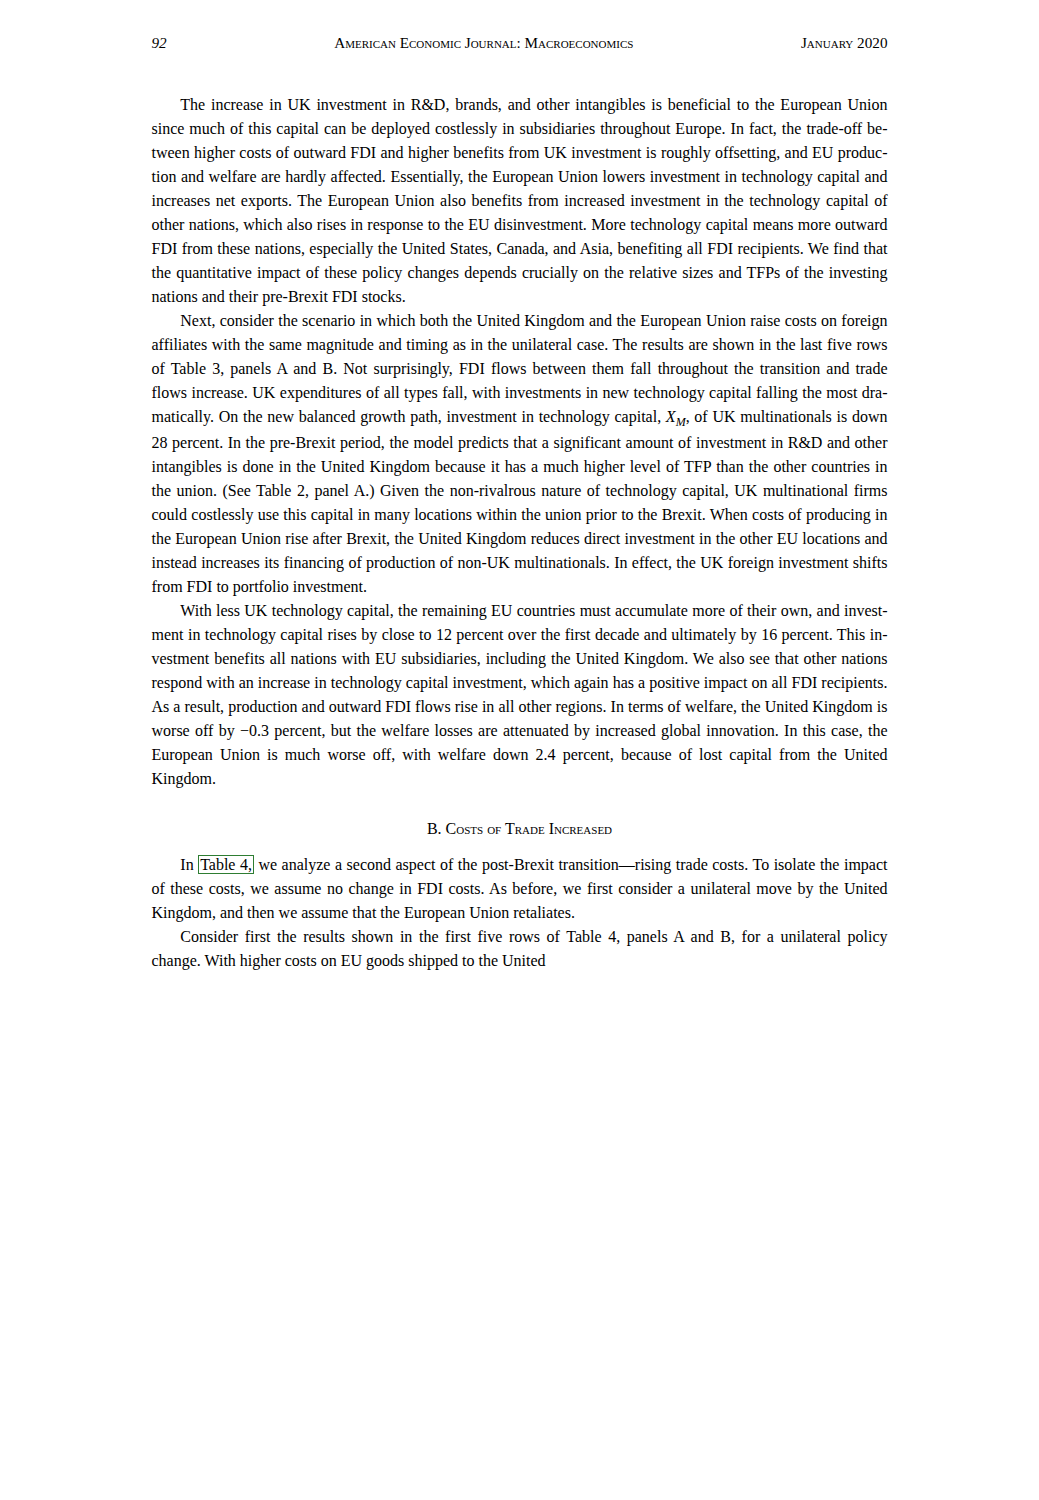92 American Economic Journal: Macroeconomics January 2020
The increase in UK investment in R&D, brands, and other intangibles is beneficial to the European Union since much of this capital can be deployed costlessly in subsidiaries throughout Europe. In fact, the trade-off between higher costs of outward FDI and higher benefits from UK investment is roughly offsetting, and EU production and welfare are hardly affected. Essentially, the European Union lowers investment in technology capital and increases net exports. The European Union also benefits from increased investment in the technology capital of other nations, which also rises in response to the EU disinvestment. More technology capital means more outward FDI from these nations, especially the United States, Canada, and Asia, benefiting all FDI recipients. We find that the quantitative impact of these policy changes depends crucially on the relative sizes and TFPs of the investing nations and their pre-Brexit FDI stocks.
Next, consider the scenario in which both the United Kingdom and the European Union raise costs on foreign affiliates with the same magnitude and timing as in the unilateral case. The results are shown in the last five rows of Table 3, panels A and B. Not surprisingly, FDI flows between them fall throughout the transition and trade flows increase. UK expenditures of all types fall, with investments in new technology capital falling the most dramatically. On the new balanced growth path, investment in technology capital, XM, of UK multinationals is down 28 percent. In the pre-Brexit period, the model predicts that a significant amount of investment in R&D and other intangibles is done in the United Kingdom because it has a much higher level of TFP than the other countries in the union. (See Table 2, panel A.) Given the non-rivalrous nature of technology capital, UK multinational firms could costlessly use this capital in many locations within the union prior to the Brexit. When costs of producing in the European Union rise after Brexit, the United Kingdom reduces direct investment in the other EU locations and instead increases its financing of production of non-UK multinationals. In effect, the UK foreign investment shifts from FDI to portfolio investment.
With less UK technology capital, the remaining EU countries must accumulate more of their own, and investment in technology capital rises by close to 12 percent over the first decade and ultimately by 16 percent. This investment benefits all nations with EU subsidiaries, including the United Kingdom. We also see that other nations respond with an increase in technology capital investment, which again has a positive impact on all FDI recipients. As a result, production and outward FDI flows rise in all other regions. In terms of welfare, the United Kingdom is worse off by −0.3 percent, but the welfare losses are attenuated by increased global innovation. In this case, the European Union is much worse off, with welfare down 2.4 percent, because of lost capital from the United Kingdom.
B. Costs of Trade Increased
In Table 4, we analyze a second aspect of the post-Brexit transition—rising trade costs. To isolate the impact of these costs, we assume no change in FDI costs. As before, we first consider a unilateral move by the United Kingdom, and then we assume that the European Union retaliates.
Consider first the results shown in the first five rows of Table 4, panels A and B, for a unilateral policy change. With higher costs on EU goods shipped to the United